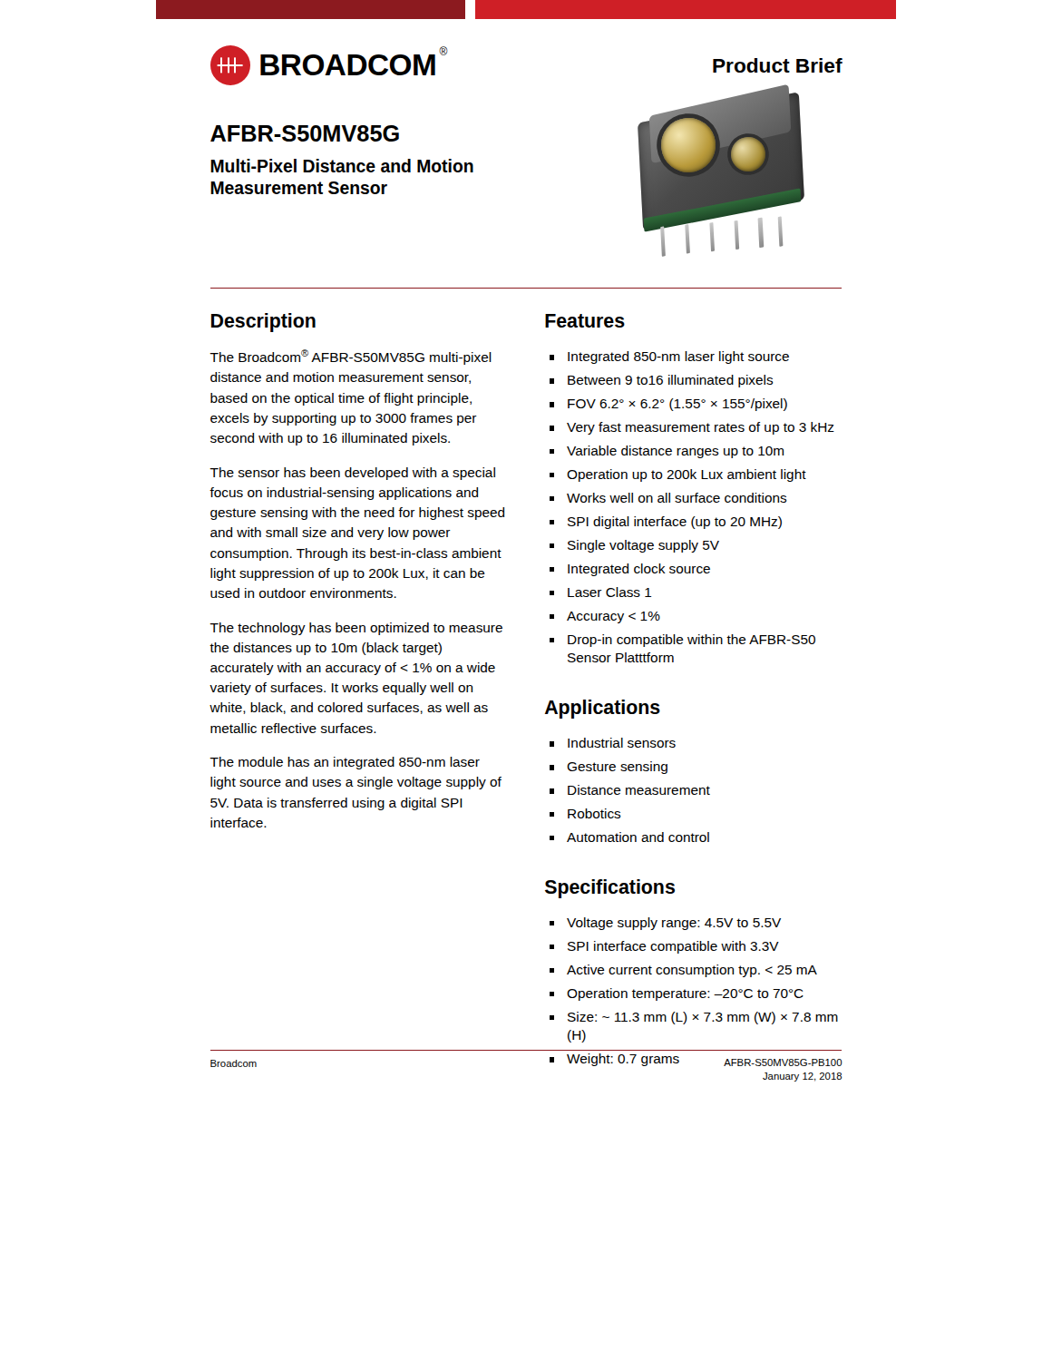BROADCOM®
Product Brief
AFBR-S50MV85G
Multi-Pixel Distance and Motion Measurement Sensor
Description
The Broadcom® AFBR-S50MV85G multi-pixel distance and motion measurement sensor, based on the optical time of flight principle, excels by supporting up to 3000 frames per second with up to 16 illuminated pixels.
The sensor has been developed with a special focus on industrial-sensing applications and gesture sensing with the need for highest speed and with small size and very low power consumption. Through its best-in-class ambient light suppression of up to 200k Lux, it can be used in outdoor environments.
The technology has been optimized to measure the distances up to 10m (black target) accurately with an accuracy of < 1% on a wide variety of surfaces. It works equally well on white, black, and colored surfaces, as well as metallic reflective surfaces.
The module has an integrated 850-nm laser light source and uses a single voltage supply of 5V. Data is transferred using a digital SPI interface.
Features
Integrated 850-nm laser light source
Between 9 to16 illuminated pixels
FOV 6.2° × 6.2° (1.55° × 155°/pixel)
Very fast measurement rates of up to 3 kHz
Variable distance ranges up to 10m
Operation up to 200k Lux ambient light
Works well on all surface conditions
SPI digital interface (up to 20 MHz)
Single voltage supply 5V
Integrated clock source
Laser Class 1
Accuracy < 1%
Drop-in compatible within the AFBR-S50 Sensor Platttform
Applications
Industrial sensors
Gesture sensing
Distance measurement
Robotics
Automation and control
Specifications
Voltage supply range: 4.5V to 5.5V
SPI interface compatible with 3.3V
Active current consumption typ. < 25 mA
Operation temperature: –20°C to 70°C
Size: ~ 11.3 mm (L) × 7.3 mm (W) × 7.8 mm (H)
Weight: 0.7 grams
Broadcom
AFBR-S50MV85G-PB100
January 12, 2018